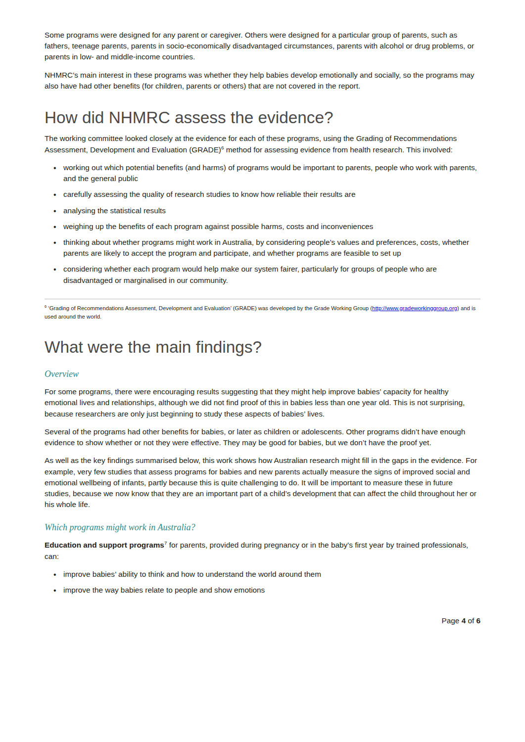Some programs were designed for any parent or caregiver. Others were designed for a particular group of parents, such as fathers, teenage parents, parents in socio-economically disadvantaged circumstances, parents with alcohol or drug problems, or parents in low- and middle-income countries.
NHMRC’s main interest in these programs was whether they help babies develop emotionally and socially, so the programs may also have had other benefits (for children, parents or others) that are not covered in the report.
How did NHMRC assess the evidence?
The working committee looked closely at the evidence for each of these programs, using the Grading of Recommendations Assessment, Development and Evaluation (GRADE)6 method for assessing evidence from health research. This involved:
working out which potential benefits (and harms) of programs would be important to parents, people who work with parents, and the general public
carefully assessing the quality of research studies to know how reliable their results are
analysing the statistical results
weighing up the benefits of each program against possible harms, costs and inconveniences
thinking about whether programs might work in Australia, by considering people’s values and preferences, costs, whether parents are likely to accept the program and participate, and whether programs are feasible to set up
considering whether each program would help make our system fairer, particularly for groups of people who are disadvantaged or marginalised in our community.
6 ‘Grading of Recommendations Assessment, Development and Evaluation’ (GRADE) was developed by the Grade Working Group (http://www.gradeworkinggroup.org) and is used around the world.
What were the main findings?
Overview
For some programs, there were encouraging results suggesting that they might help improve babies’ capacity for healthy emotional lives and relationships, although we did not find proof of this in babies less than one year old. This is not surprising, because researchers are only just beginning to study these aspects of babies’ lives.
Several of the programs had other benefits for babies, or later as children or adolescents. Other programs didn’t have enough evidence to show whether or not they were effective. They may be good for babies, but we don’t have the proof yet.
As well as the key findings summarised below, this work shows how Australian research might fill in the gaps in the evidence. For example, very few studies that assess programs for babies and new parents actually measure the signs of improved social and emotional wellbeing of infants, partly because this is quite challenging to do. It will be important to measure these in future studies, because we now know that they are an important part of a child’s development that can affect the child throughout her or his whole life.
Which programs might work in Australia?
Education and support programs7 for parents, provided during pregnancy or in the baby’s first year by trained professionals, can:
improve babies’ ability to think and how to understand the world around them
improve the way babies relate to people and show emotions
Page 4 of 6